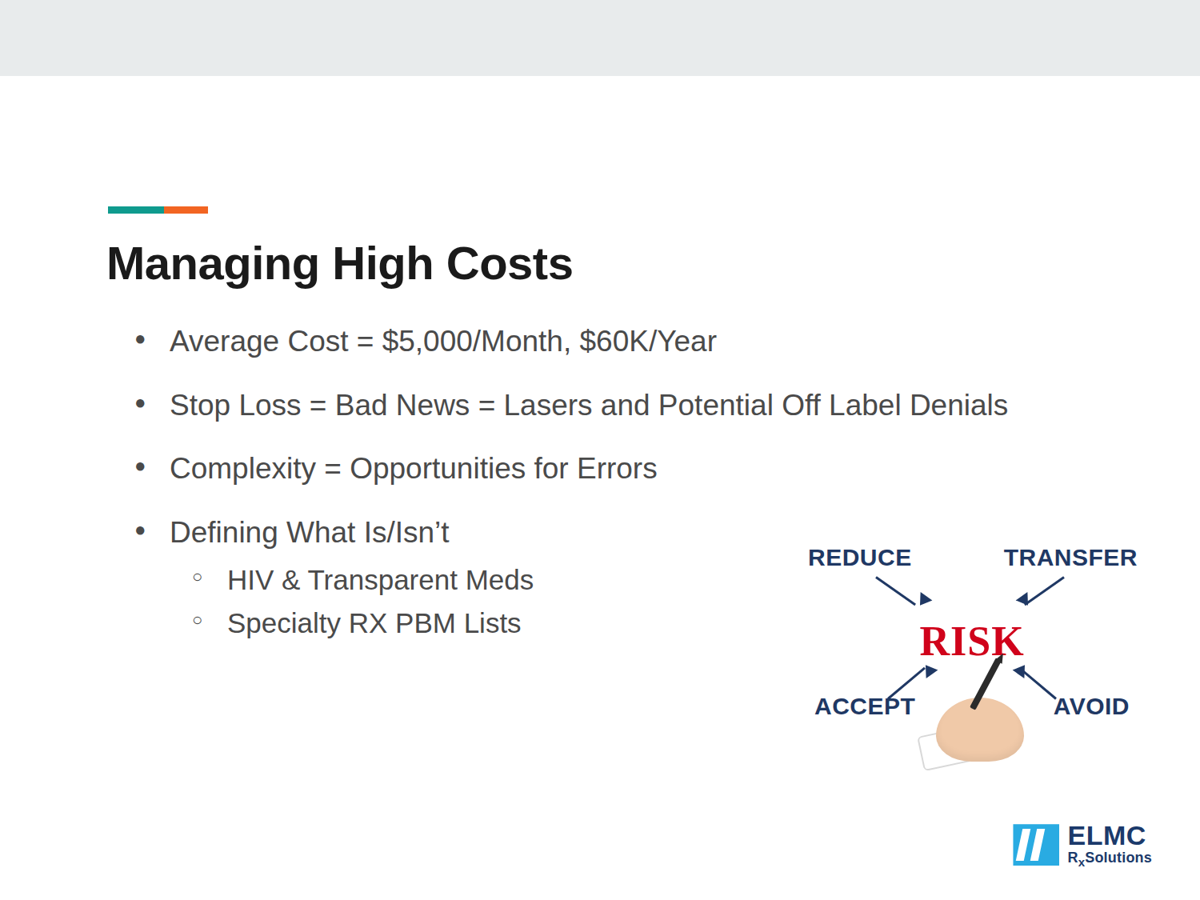Managing High Costs
Average Cost = $5,000/Month, $60K/Year
Stop Loss = Bad News = Lasers and Potential Off Label Denials
Complexity = Opportunities for Errors
Defining What Is/Isn’t
HIV & Transparent Meds
Specialty RX PBM Lists
REDUCE TRANSFER ACCEPT AVOID RISK
ELMC
RxSolutions